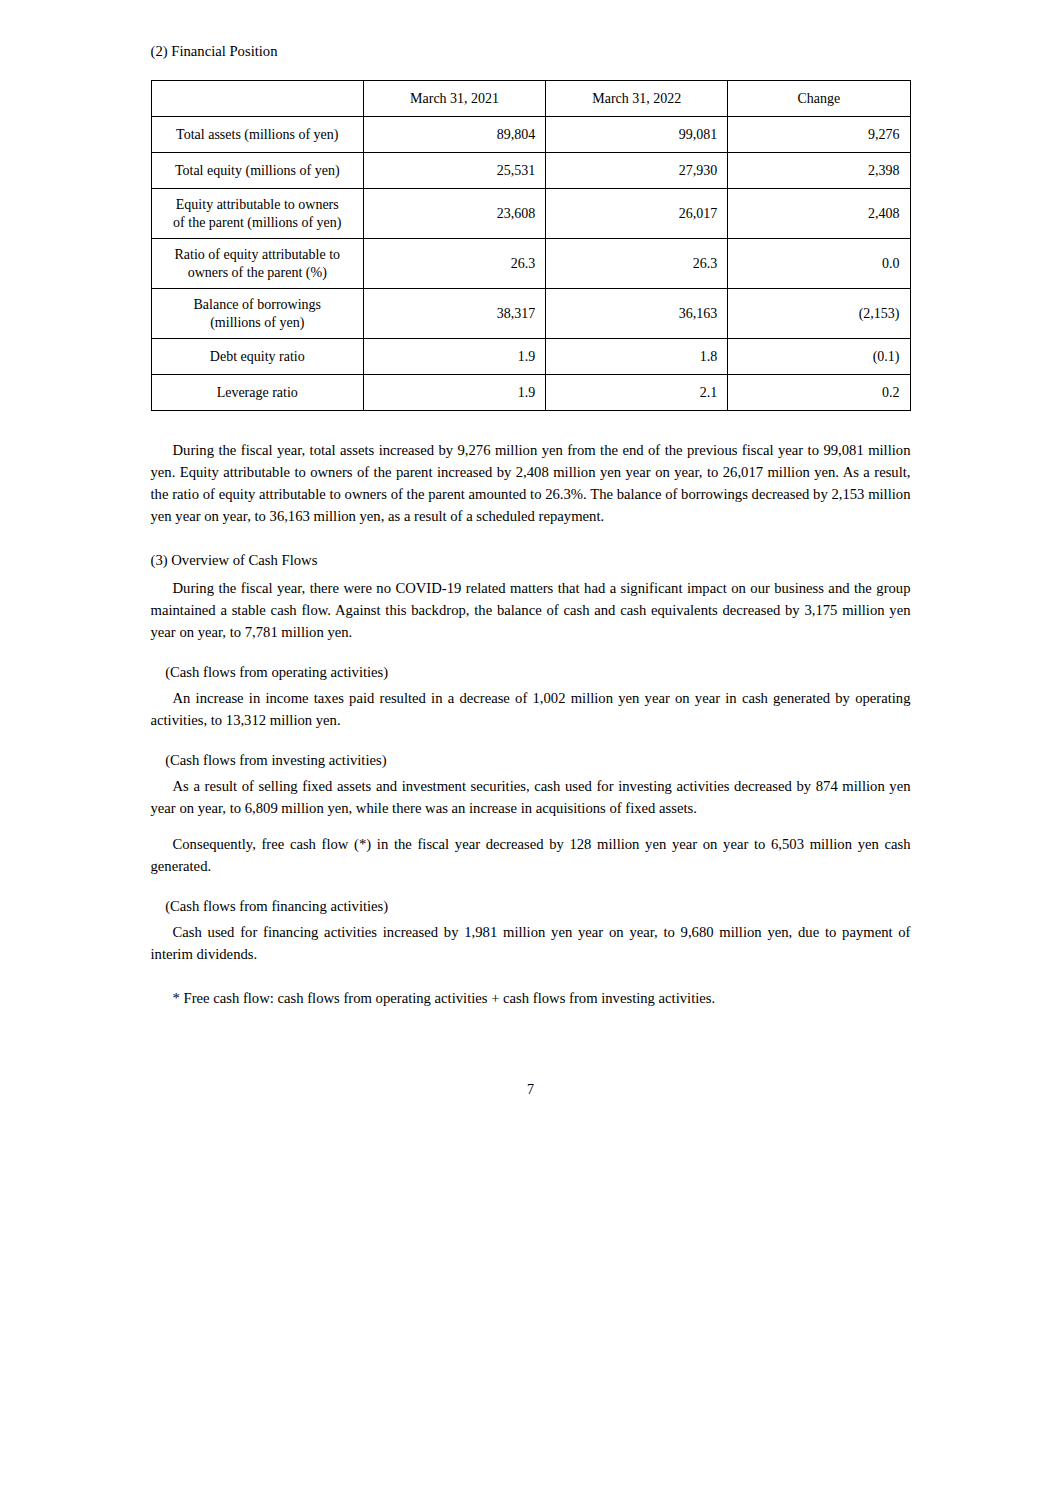(2) Financial Position
| | March 31, 2021 | March 31, 2022 | Change |
| --- | --- | --- | --- |
| Total assets (millions of yen) | 89,804 | 99,081 | 9,276 |
| Total equity (millions of yen) | 25,531 | 27,930 | 2,398 |
| Equity attributable to owners of the parent (millions of yen) | 23,608 | 26,017 | 2,408 |
| Ratio of equity attributable to owners of the parent (%) | 26.3 | 26.3 | 0.0 |
| Balance of borrowings (millions of yen) | 38,317 | 36,163 | (2,153) |
| Debt equity ratio | 1.9 | 1.8 | (0.1) |
| Leverage ratio | 1.9 | 2.1 | 0.2 |
During the fiscal year, total assets increased by 9,276 million yen from the end of the previous fiscal year to 99,081 million yen. Equity attributable to owners of the parent increased by 2,408 million yen year on year, to 26,017 million yen. As a result, the ratio of equity attributable to owners of the parent amounted to 26.3%. The balance of borrowings decreased by 2,153 million yen year on year, to 36,163 million yen, as a result of a scheduled repayment.
(3) Overview of Cash Flows
During the fiscal year, there were no COVID-19 related matters that had a significant impact on our business and the group maintained a stable cash flow. Against this backdrop, the balance of cash and cash equivalents decreased by 3,175 million yen year on year, to 7,781 million yen.
(Cash flows from operating activities)
An increase in income taxes paid resulted in a decrease of 1,002 million yen year on year in cash generated by operating activities, to 13,312 million yen.
(Cash flows from investing activities)
As a result of selling fixed assets and investment securities, cash used for investing activities decreased by 874 million yen year on year, to 6,809 million yen, while there was an increase in acquisitions of fixed assets.
Consequently, free cash flow (*) in the fiscal year decreased by 128 million yen year on year to 6,503 million yen cash generated.
(Cash flows from financing activities)
Cash used for financing activities increased by 1,981 million yen year on year, to 9,680 million yen, due to payment of interim dividends.
* Free cash flow: cash flows from operating activities + cash flows from investing activities.
7